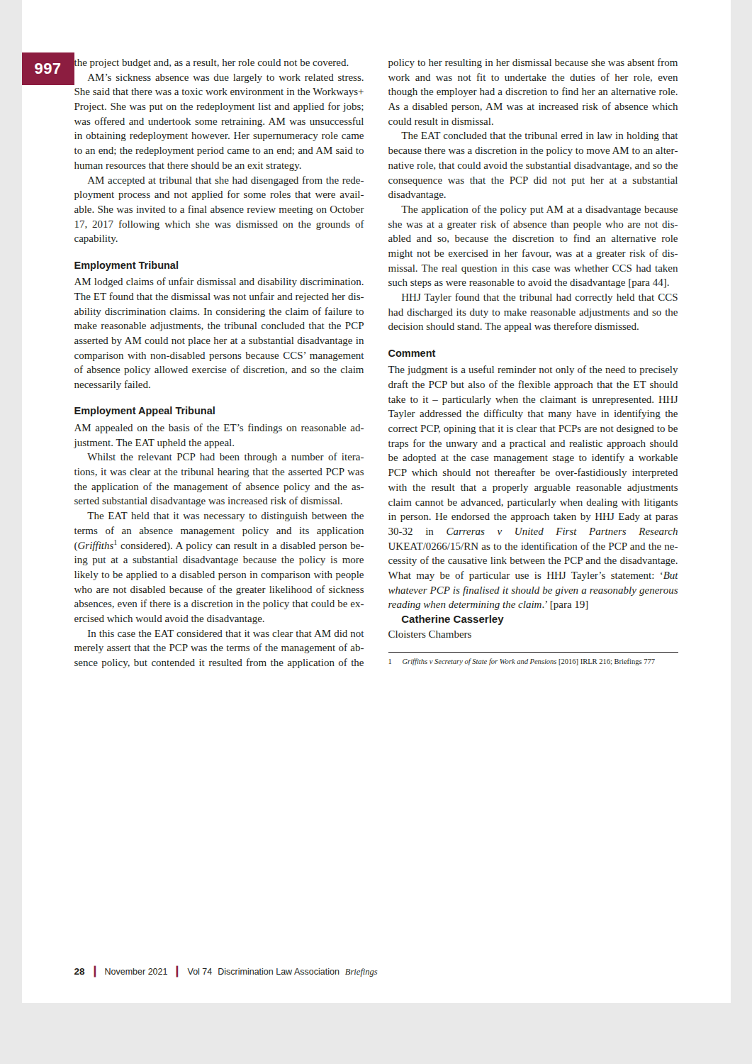997
the project budget and, as a result, her role could not be covered.
AM’s sickness absence was due largely to work related stress. She said that there was a toxic work environment in the Workways+ Project. She was put on the redeployment list and applied for jobs; was offered and undertook some retraining. AM was unsuccessful in obtaining redeployment however. Her supernumeracy role came to an end; the redeployment period came to an end; and AM said to human resources that there should be an exit strategy.
AM accepted at tribunal that she had disengaged from the redeployment process and not applied for some roles that were available. She was invited to a final absence review meeting on October 17, 2017 following which she was dismissed on the grounds of capability.
Employment Tribunal
AM lodged claims of unfair dismissal and disability discrimination. The ET found that the dismissal was not unfair and rejected her disability discrimination claims. In considering the claim of failure to make reasonable adjustments, the tribunal concluded that the PCP asserted by AM could not place her at a substantial disadvantage in comparison with non-disabled persons because CCS’ management of absence policy allowed exercise of discretion, and so the claim necessarily failed.
Employment Appeal Tribunal
AM appealed on the basis of the ET’s findings on reasonable adjustment. The EAT upheld the appeal.
Whilst the relevant PCP had been through a number of iterations, it was clear at the tribunal hearing that the asserted PCP was the application of the management of absence policy and the asserted substantial disadvantage was increased risk of dismissal.
The EAT held that it was necessary to distinguish between the terms of an absence management policy and its application (Griffiths1 considered). A policy can result in a disabled person being put at a substantial disadvantage because the policy is more likely to be applied to a disabled person in comparison with people who are not disabled because of the greater likelihood of sickness absences, even if there is a discretion in the policy that could be exercised which would avoid the disadvantage.
In this case the EAT considered that it was clear that AM did not merely assert that the PCP was the terms of the management of absence policy, but contended it resulted from the application of the policy to her resulting in her dismissal because she was absent from work and was not fit to undertake the duties of her role, even though the employer had a discretion to find her an alternative role. As a disabled person, AM was at increased risk of absence which could result in dismissal.
The EAT concluded that the tribunal erred in law in holding that because there was a discretion in the policy to move AM to an alternative role, that could avoid the substantial disadvantage, and so the consequence was that the PCP did not put her at a substantial disadvantage.
The application of the policy put AM at a disadvantage because she was at a greater risk of absence than people who are not disabled and so, because the discretion to find an alternative role might not be exercised in her favour, was at a greater risk of dismissal. The real question in this case was whether CCS had taken such steps as were reasonable to avoid the disadvantage [para 44].
HHJ Tayler found that the tribunal had correctly held that CCS had discharged its duty to make reasonable adjustments and so the decision should stand. The appeal was therefore dismissed.
Comment
The judgment is a useful reminder not only of the need to precisely draft the PCP but also of the flexible approach that the ET should take to it – particularly when the claimant is unrepresented. HHJ Tayler addressed the difficulty that many have in identifying the correct PCP, opining that it is clear that PCPs are not designed to be traps for the unwary and a practical and realistic approach should be adopted at the case management stage to identify a workable PCP which should not thereafter be over-fastidiously interpreted with the result that a properly arguable reasonable adjustments claim cannot be advanced, particularly when dealing with litigants in person. He endorsed the approach taken by HHJ Eady at paras 30-32 in Carreras v United First Partners Research UKEAT/0266/15/RN as to the identification of the PCP and the necessity of the causative link between the PCP and the disadvantage. What may be of particular use is HHJ Tayler’s statement: ‘But whatever PCP is finalised it should be given a reasonably generous reading when determining the claim.’ [para 19]
Catherine Casserley
Cloisters Chambers
1
Griffiths v Secretary of State for Work and Pensions [2016] IRLR 216; Briefings 777
28 ┃ November 2021 ┃ Vol 74 Discrimination Law Association Briefings